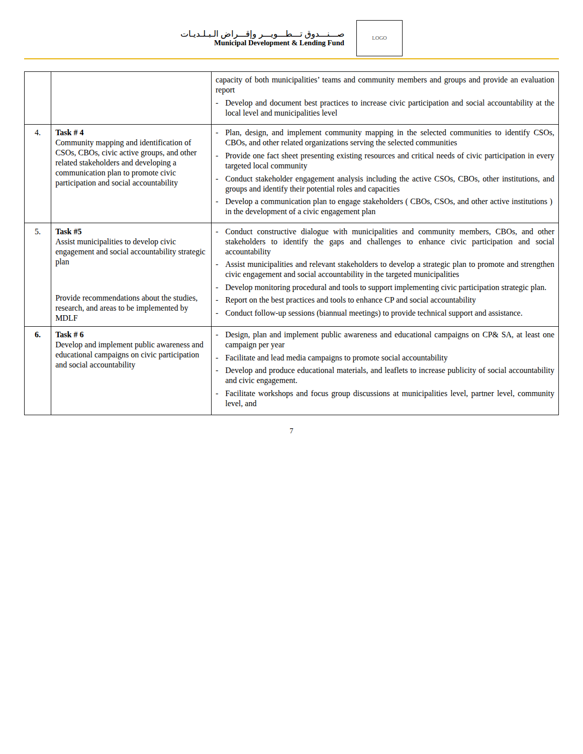صـــنـــدوق تـــطـــويـــر وإقـــراض الـبـلـديـات
Municipal Development & Lending Fund
LOGO
| | | capacity of both municipalities’ teams and community members and groups and provide an evaluation report Develop and document best practices to increase civic participation and social accountability at the local level and municipalities level |
| 4. | Task # 4 Community mapping and identification of CSOs, CBOs, civic active groups, and other related stakeholders and developing a communication plan to promote civic participation and social accountability | Plan, design, and implement community mapping in the selected communities to identify CSOs, CBOs, and other related organizations serving the selected communities Provide one fact sheet presenting existing resources and critical needs of civic participation in every targeted local community Conduct stakeholder engagement analysis including the active CSOs, CBOs, other institutions, and groups and identify their potential roles and capacities Develop a communication plan to engage stakeholders ( CBOs, CSOs, and other active institutions ) in the development of a civic engagement plan |
| 5. | Task #5 Assist municipalities to develop civic engagement and social accountability strategic plan Provide recommendations about the studies, research, and areas to be implemented by MDLF | Conduct constructive dialogue with municipalities and community members, CBOs, and other stakeholders to identify the gaps and challenges to enhance civic participation and social accountability Assist municipalities and relevant stakeholders to develop a strategic plan to promote and strengthen civic engagement and social accountability in the targeted municipalities Develop monitoring procedural and tools to support implementing civic participation strategic plan. Report on the best practices and tools to enhance CP and social accountability Conduct follow-up sessions (biannual meetings) to provide technical support and assistance. |
| 6. | Task # 6 Develop and implement public awareness and educational campaigns on civic participation and social accountability | Design, plan and implement public awareness and educational campaigns on CP& SA, at least one campaign per year Facilitate and lead media campaigns to promote social accountability Develop and produce educational materials, and leaflets to increase publicity of social accountability and civic engagement. Facilitate workshops and focus group discussions at municipalities level, partner level, community level, and |
7